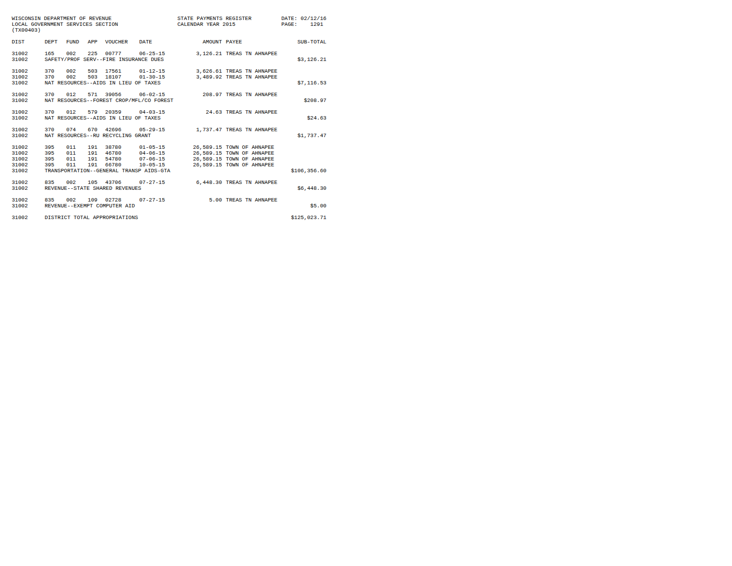| WISCONSIN DEPARTMENT OF REVENUE | STATE PAYMENTS REGISTER | | DATE: 02/12/16 |
| LOCAL GOVERNMENT SERVICES SECTION | CALENDAR YEAR 2015 | | PAGE: 1291 |
| (TX00403) |
| DIST | DEPT | FUND | APP | VOUCHER | DATE | AMOUNT | PAYEE | | SUB-TOTAL |
| 31002 | 165 | 002 | 225 | 00777 | 06-25-15 | 3,126.21 | TREAS TN AHNAPEE | |
| 31002 | SAFETY/PROF SERV--FIRE INSURANCE DUES | | | | $3,126.21 |
| 31002 | 370 | 002 | 503 | 17561 | 01-12-15 | 3,626.61 | TREAS TN AHNAPEE | |
| 31002 | 370 | 002 | 503 | 18107 | 01-30-15 | 3,489.92 | TREAS TN AHNAPEE | |
| 31002 | NAT RESOURCES--AIDS IN LIEU OF TAXES | | | | $7,116.53 |
| 31002 | 370 | 012 | 571 | 39056 | 06-02-15 | 208.97 | TREAS TN AHNAPEE | |
| 31002 | NAT RESOURCES--FOREST CROP/MFL/CO FOREST | | | | $208.97 |
| 31002 | 370 | 012 | 579 | 20359 | 04-03-15 | 24.63 | TREAS TN AHNAPEE | |
| 31002 | NAT RESOURCES--AIDS IN LIEU OF TAXES | | | | $24.63 |
| 31002 | 370 | 074 | 670 | 42696 | 05-29-15 | 1,737.47 | TREAS TN AHNAPEE | |
| 31002 | NAT RESOURCES--RU RECYCLING GRANT | | | | $1,737.47 |
| 31002 | 395 | 011 | 191 | 38780 | 01-05-15 | 26,589.15 | TOWN OF AHNAPEE | |
| 31002 | 395 | 011 | 191 | 46780 | 04-06-15 | 26,589.15 | TOWN OF AHNAPEE | |
| 31002 | 395 | 011 | 191 | 54780 | 07-06-15 | 26,589.15 | TOWN OF AHNAPEE | |
| 31002 | 395 | 011 | 191 | 66780 | 10-05-15 | 26,589.15 | TOWN OF AHNAPEE | |
| 31002 | TRANSPORTATION--GENERAL TRANSP AIDS-GTA | | | | $106,356.60 |
| 31002 | 835 | 002 | 105 | 43706 | 07-27-15 | 6,448.30 | TREAS TN AHNAPEE | |
| 31002 | REVENUE--STATE SHARED REVENUES | | | | $6,448.30 |
| 31002 | 835 | 002 | 109 | 02728 | 07-27-15 | 5.00 | TREAS TN AHNAPEE | |
| 31002 | REVENUE--EXEMPT COMPUTER AID | | | | $5.00 |
| 31002 | DISTRICT TOTAL APPROPRIATIONS | | | | $125,023.71 |